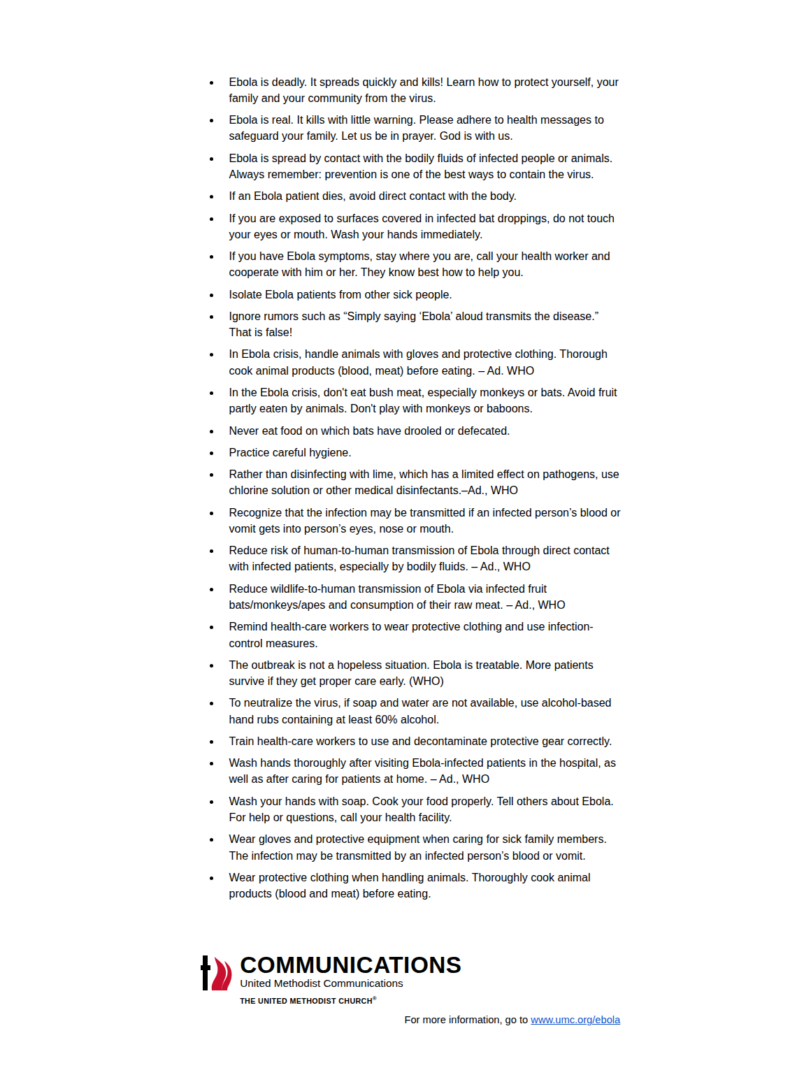Ebola is deadly. It spreads quickly and kills! Learn how to protect yourself, your family and your community from the virus.
Ebola is real. It kills with little warning. Please adhere to health messages to safeguard your family. Let us be in prayer. God is with us.
Ebola is spread by contact with the bodily fluids of infected people or animals. Always remember: prevention is one of the best ways to contain the virus.
If an Ebola patient dies, avoid direct contact with the body.
If you are exposed to surfaces covered in infected bat droppings, do not touch your eyes or mouth. Wash your hands immediately.
If you have Ebola symptoms, stay where you are, call your health worker and cooperate with him or her. They know best how to help you.
Isolate Ebola patients from other sick people.
Ignore rumors such as “Simply saying ‘Ebola’ aloud transmits the disease.” That is false!
In Ebola crisis, handle animals with gloves and protective clothing. Thorough cook animal products (blood, meat) before eating. – Ad. WHO
In the Ebola crisis, don't eat bush meat, especially monkeys or bats. Avoid fruit partly eaten by animals. Don't play with monkeys or baboons.
Never eat food on which bats have drooled or defecated.
Practice careful hygiene.
Rather than disinfecting with lime, which has a limited effect on pathogens, use chlorine solution or other medical disinfectants.–Ad., WHO
Recognize that the infection may be transmitted if an infected person’s blood or vomit gets into person’s eyes, nose or mouth.
Reduce risk of human-to-human transmission of Ebola through direct contact with infected patients, especially by bodily fluids. – Ad., WHO
Reduce wildlife-to-human transmission of Ebola via infected fruit bats/monkeys/apes and consumption of their raw meat. – Ad., WHO
Remind health-care workers to wear protective clothing and use infection-control measures.
The outbreak is not a hopeless situation. Ebola is treatable. More patients survive if they get proper care early. (WHO)
To neutralize the virus, if soap and water are not available, use alcohol-based hand rubs containing at least 60% alcohol.
Train health-care workers to use and decontaminate protective gear correctly.
Wash hands thoroughly after visiting Ebola-infected patients in the hospital, as well as after caring for patients at home. – Ad., WHO
Wash your hands with soap. Cook your food properly. Tell others about Ebola. For help or questions, call your health facility.
Wear gloves and protective equipment when caring for sick family members. The infection may be transmitted by an infected person’s blood or vomit.
Wear protective clothing when handling animals. Thoroughly cook animal products (blood and meat) before eating.
COMMUNICATIONS United Methodist Communications THE UNITED METHODIST CHURCH®
For more information, go to www.umc.org/ebola